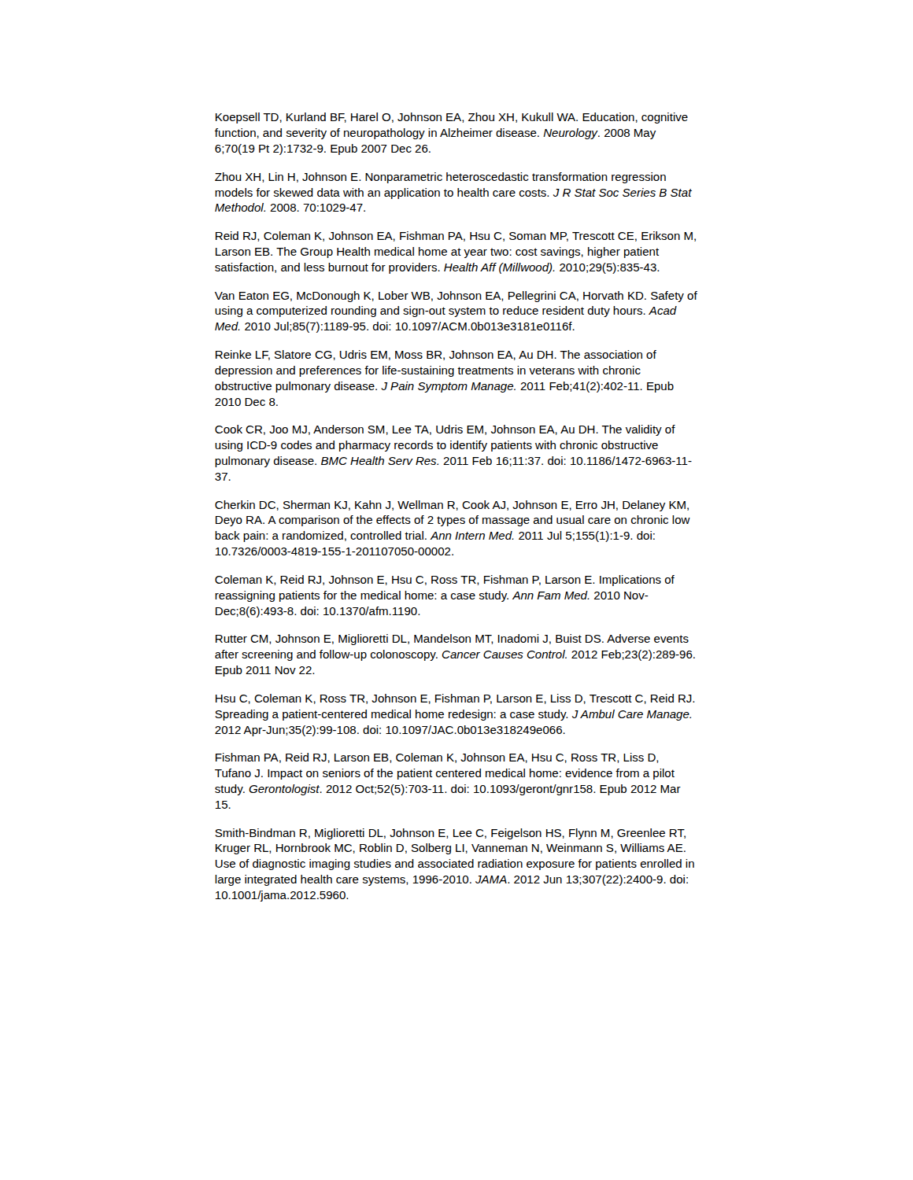Koepsell TD, Kurland BF, Harel O, Johnson EA, Zhou XH, Kukull WA. Education, cognitive function, and severity of neuropathology in Alzheimer disease. Neurology. 2008 May 6;70(19 Pt 2):1732-9. Epub 2007 Dec 26.
Zhou XH, Lin H, Johnson E. Nonparametric heteroscedastic transformation regression models for skewed data with an application to health care costs. J R Stat Soc Series B Stat Methodol. 2008. 70:1029-47.
Reid RJ, Coleman K, Johnson EA, Fishman PA, Hsu C, Soman MP, Trescott CE, Erikson M, Larson EB. The Group Health medical home at year two: cost savings, higher patient satisfaction, and less burnout for providers. Health Aff (Millwood). 2010;29(5):835-43.
Van Eaton EG, McDonough K, Lober WB, Johnson EA, Pellegrini CA, Horvath KD. Safety of using a computerized rounding and sign-out system to reduce resident duty hours. Acad Med. 2010 Jul;85(7):1189-95. doi: 10.1097/ACM.0b013e3181e0116f.
Reinke LF, Slatore CG, Udris EM, Moss BR, Johnson EA, Au DH. The association of depression and preferences for life-sustaining treatments in veterans with chronic obstructive pulmonary disease. J Pain Symptom Manage. 2011 Feb;41(2):402-11. Epub 2010 Dec 8.
Cook CR, Joo MJ, Anderson SM, Lee TA, Udris EM, Johnson EA, Au DH. The validity of using ICD-9 codes and pharmacy records to identify patients with chronic obstructive pulmonary disease. BMC Health Serv Res. 2011 Feb 16;11:37. doi: 10.1186/1472-6963-11-37.
Cherkin DC, Sherman KJ, Kahn J, Wellman R, Cook AJ, Johnson E, Erro JH, Delaney KM, Deyo RA. A comparison of the effects of 2 types of massage and usual care on chronic low back pain: a randomized, controlled trial. Ann Intern Med. 2011 Jul 5;155(1):1-9. doi: 10.7326/0003-4819-155-1-201107050-00002.
Coleman K, Reid RJ, Johnson E, Hsu C, Ross TR, Fishman P, Larson E. Implications of reassigning patients for the medical home: a case study. Ann Fam Med. 2010 Nov-Dec;8(6):493-8. doi: 10.1370/afm.1190.
Rutter CM, Johnson E, Miglioretti DL, Mandelson MT, Inadomi J, Buist DS. Adverse events after screening and follow-up colonoscopy. Cancer Causes Control. 2012 Feb;23(2):289-96. Epub 2011 Nov 22.
Hsu C, Coleman K, Ross TR, Johnson E, Fishman P, Larson E, Liss D, Trescott C, Reid RJ. Spreading a patient-centered medical home redesign: a case study. J Ambul Care Manage. 2012 Apr-Jun;35(2):99-108. doi: 10.1097/JAC.0b013e318249e066.
Fishman PA, Reid RJ, Larson EB, Coleman K, Johnson EA, Hsu C, Ross TR, Liss D, Tufano J. Impact on seniors of the patient centered medical home: evidence from a pilot study. Gerontologist. 2012 Oct;52(5):703-11. doi: 10.1093/geront/gnr158. Epub 2012 Mar 15.
Smith-Bindman R, Miglioretti DL, Johnson E, Lee C, Feigelson HS, Flynn M, Greenlee RT, Kruger RL, Hornbrook MC, Roblin D, Solberg LI, Vanneman N, Weinmann S, Williams AE. Use of diagnostic imaging studies and associated radiation exposure for patients enrolled in large integrated health care systems, 1996-2010. JAMA. 2012 Jun 13;307(22):2400-9. doi: 10.1001/jama.2012.5960.